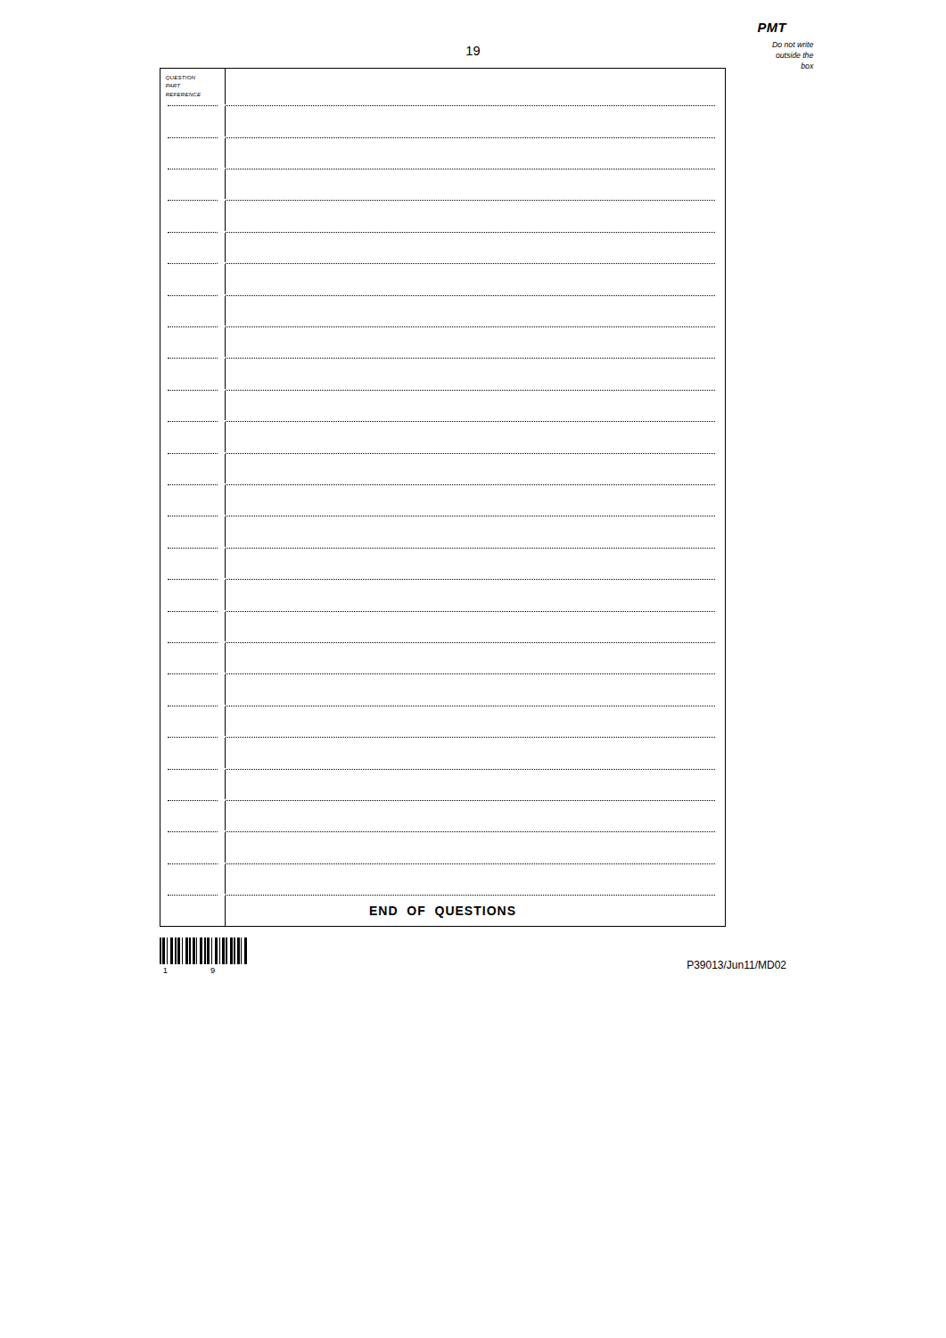PMT
19
Do not write
outside the
box
QUESTION
PART
REFERENCE
END OF QUESTIONS
1 9
P39013/Jun11/MD02